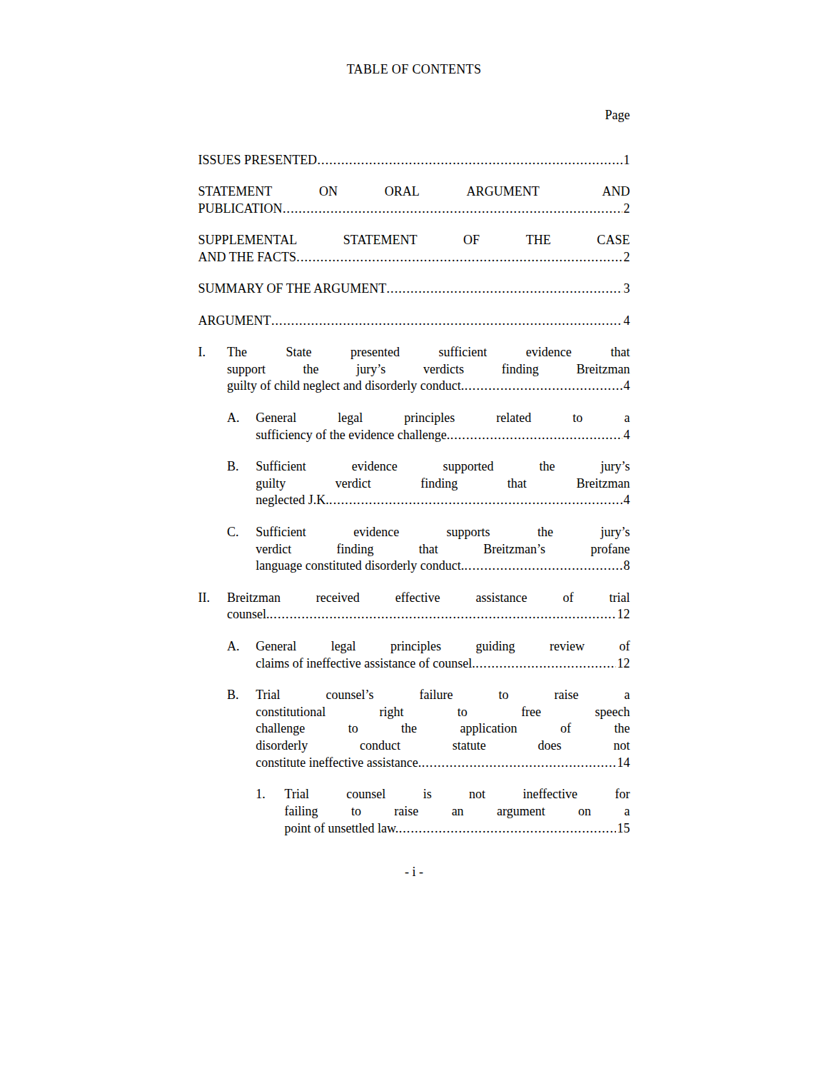TABLE OF CONTENTS
Page
ISSUES PRESENTED 1
STATEMENT ON ORAL ARGUMENT AND
PUBLICATION 2
SUPPLEMENTAL STATEMENT OF THE CASE
AND THE FACTS 2
SUMMARY OF THE ARGUMENT 3
ARGUMENT 4
I.
The State presented sufficient evidence that support the jury’s verdicts finding Breitzman
guilty of child neglect and disorderly conduct. 4
A.
General legal principles related to a
sufficiency of the evidence challenge. 4
B.
Sufficient evidence supported the jury’s guilty verdict finding that Breitzman
neglected J.K. 4
C.
Sufficient evidence supports the jury’s verdict finding that Breitzman’s profane
language constituted disorderly conduct. 8
II.
Breitzman received effective assistance of trial
counsel. 12
A.
General legal principles guiding review of
claims of ineffective assistance of counsel. 12
B.
Trial counsel’s failure to raise a constitutional right to free speech challenge to the application of the disorderly conduct statute does not
constitute ineffective assistance. 14
1.
Trial counsel is not ineffective for failing to raise an argument on a
point of unsettled law. 15
- i -